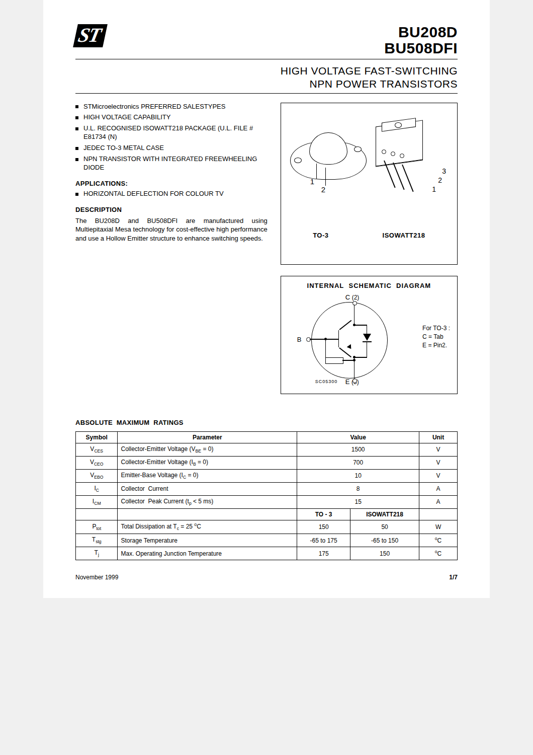ST
BU208D
BU508DFI
HIGH VOLTAGE FAST-SWITCHING
NPN POWER TRANSISTORS
STMicroelectronics PREFERRED SALESTYPES
HIGH VOLTAGE CAPABILITY
U.L. RECOGNISED ISOWATT218 PACKAGE (U.L. FILE # E81734 (N)
JEDEC TO-3 METAL CASE
NPN TRANSISTOR WITH INTEGRATED FREEWHEELING DIODE
APPLICATIONS:
HORIZONTAL DEFLECTION FOR COLOUR TV
DESCRIPTION
The BU208D and BU508DFI are manufactured using Multiepitaxial Mesa technology for cost-effective high performance and use a Hollow Emitter structure to enhance switching speeds.
1
2
3
2
1
TO-3 ISOWATT218
INTERNAL SCHEMATIC DIAGRAM
C (2)
B
E (3)
SC05300
For TO-3 :
C = Tab
E = Pin2.
ABSOLUTE MAXIMUM RATINGS
| Symbol | Parameter | Value | Unit |
| --- | --- | --- | --- |
| V CES | Collector-Emitter Voltage (V BE = 0) | 1500 | V |
| V CEO | Collector-Emitter Voltage (I B = 0) | 700 | V |
| V EBO | Emitter-Base Voltage (I C = 0) | 10 | V |
| I C | Collector Current | 8 | A |
| I CM | Collector Peak Current (t p < 5 ms) | 15 | A |
| | | TO - 3 | ISOWATT218 | |
| P tot | Total Dissipation at T c = 25 o C | 150 | 50 | W |
| T stg | Storage Temperature | -65 to 175 | -65 to 150 | o C |
| T j | Max. Operating Junction Temperature | 175 | 150 | o C |
November 1999 1/7